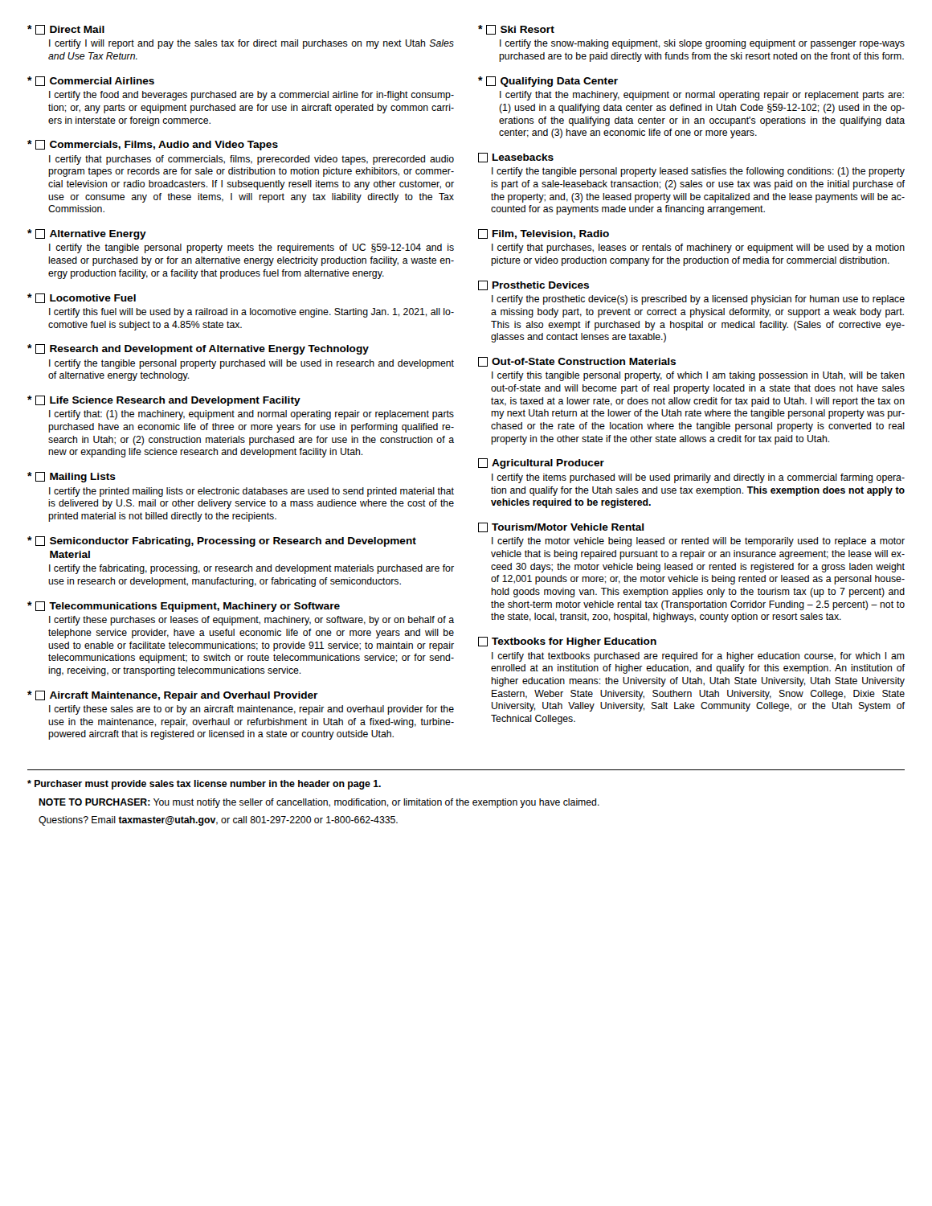* Direct Mail
I certify I will report and pay the sales tax for direct mail purchases on my next Utah Sales and Use Tax Return.
* Commercial Airlines
I certify the food and beverages purchased are by a commercial airline for in-flight consumption; or, any parts or equipment purchased are for use in aircraft operated by common carriers in interstate or foreign commerce.
* Commercials, Films, Audio and Video Tapes
I certify that purchases of commercials, films, prerecorded video tapes, prerecorded audio program tapes or records are for sale or distribution to motion picture exhibitors, or commercial television or radio broadcasters. If I subsequently resell items to any other customer, or use or consume any of these items, I will report any tax liability directly to the Tax Commission.
* Alternative Energy
I certify the tangible personal property meets the requirements of UC §59-12-104 and is leased or purchased by or for an alternative energy electricity production facility, a waste energy production facility, or a facility that produces fuel from alternative energy.
* Locomotive Fuel
I certify this fuel will be used by a railroad in a locomotive engine. Starting Jan. 1, 2021, all locomotive fuel is subject to a 4.85% state tax.
* Research and Development of Alternative Energy Technology
I certify the tangible personal property purchased will be used in research and development of alternative energy technology.
* Life Science Research and Development Facility
I certify that: (1) the machinery, equipment and normal operating repair or replacement parts purchased have an economic life of three or more years for use in performing qualified research in Utah; or (2) construction materials purchased are for use in the construction of a new or expanding life science research and development facility in Utah.
* Mailing Lists
I certify the printed mailing lists or electronic databases are used to send printed material that is delivered by U.S. mail or other delivery service to a mass audience where the cost of the printed material is not billed directly to the recipients.
* Semiconductor Fabricating, Processing or Research and Development Material
I certify the fabricating, processing, or research and development materials purchased are for use in research or development, manufacturing, or fabricating of semiconductors.
* Telecommunications Equipment, Machinery or Software
I certify these purchases or leases of equipment, machinery, or software, by or on behalf of a telephone service provider, have a useful economic life of one or more years and will be used to enable or facilitate telecommunications; to provide 911 service; to maintain or repair telecommunications equipment; to switch or route telecommunications service; or for sending, receiving, or transporting telecommunications service.
* Aircraft Maintenance, Repair and Overhaul Provider
I certify these sales are to or by an aircraft maintenance, repair and overhaul provider for the use in the maintenance, repair, overhaul or refurbishment in Utah of a fixed-wing, turbine-powered aircraft that is registered or licensed in a state or country outside Utah.
* Ski Resort
I certify the snow-making equipment, ski slope grooming equipment or passenger rope-ways purchased are to be paid directly with funds from the ski resort noted on the front of this form.
* Qualifying Data Center
I certify that the machinery, equipment or normal operating repair or replacement parts are: (1) used in a qualifying data center as defined in Utah Code §59-12-102; (2) used in the operations of the qualifying data center or in an occupant's operations in the qualifying data center; and (3) have an economic life of one or more years.
Leasebacks
I certify the tangible personal property leased satisfies the following conditions: (1) the property is part of a sale-leaseback transaction; (2) sales or use tax was paid on the initial purchase of the property; and, (3) the leased property will be capitalized and the lease payments will be accounted for as payments made under a financing arrangement.
Film, Television, Radio
I certify that purchases, leases or rentals of machinery or equipment will be used by a motion picture or video production company for the production of media for commercial distribution.
Prosthetic Devices
I certify the prosthetic device(s) is prescribed by a licensed physician for human use to replace a missing body part, to prevent or correct a physical deformity, or support a weak body part. This is also exempt if purchased by a hospital or medical facility. (Sales of corrective eyeglasses and contact lenses are taxable.)
Out-of-State Construction Materials
I certify this tangible personal property, of which I am taking possession in Utah, will be taken out-of-state and will become part of real property located in a state that does not have sales tax, is taxed at a lower rate, or does not allow credit for tax paid to Utah. I will report the tax on my next Utah return at the lower of the Utah rate where the tangible personal property was purchased or the rate of the location where the tangible personal property is converted to real property in the other state if the other state allows a credit for tax paid to Utah.
Agricultural Producer
I certify the items purchased will be used primarily and directly in a commercial farming operation and qualify for the Utah sales and use tax exemption. This exemption does not apply to vehicles required to be registered.
Tourism/Motor Vehicle Rental
I certify the motor vehicle being leased or rented will be temporarily used to replace a motor vehicle that is being repaired pursuant to a repair or an insurance agreement; the lease will exceed 30 days; the motor vehicle being leased or rented is registered for a gross laden weight of 12,001 pounds or more; or, the motor vehicle is being rented or leased as a personal household goods moving van. This exemption applies only to the tourism tax (up to 7 percent) and the short-term motor vehicle rental tax (Transportation Corridor Funding – 2.5 percent) – not to the state, local, transit, zoo, hospital, highways, county option or resort sales tax.
Textbooks for Higher Education
I certify that textbooks purchased are required for a higher education course, for which I am enrolled at an institution of higher education, and qualify for this exemption. An institution of higher education means: the University of Utah, Utah State University, Utah State University Eastern, Weber State University, Southern Utah University, Snow College, Dixie State University, Utah Valley University, Salt Lake Community College, or the Utah System of Technical Colleges.
* Purchaser must provide sales tax license number in the header on page 1.
NOTE TO PURCHASER: You must notify the seller of cancellation, modification, or limitation of the exemption you have claimed.
Questions? Email taxmaster@utah.gov, or call 801-297-2200 or 1-800-662-4335.